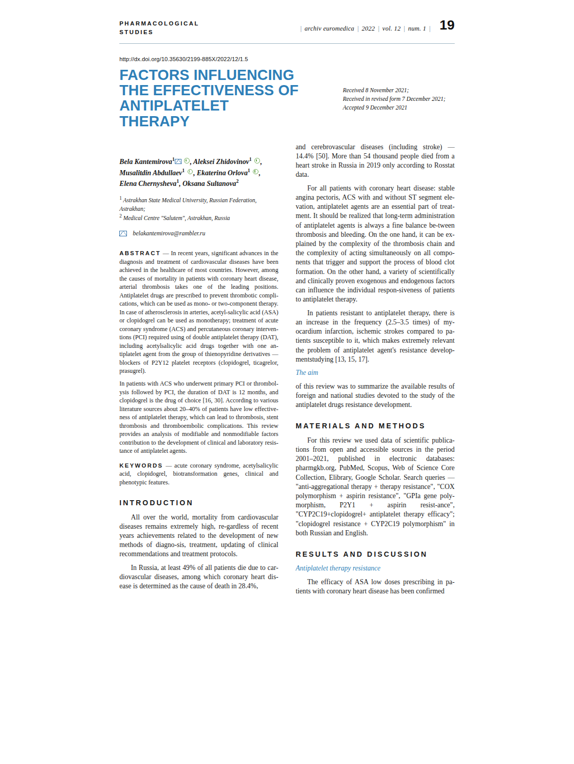Pharmacological
Studies
| archiv euromedica | 2022 | vol. 12 | num. 1 |
19
http://dx.doi.org/10.35630/2199-885X/2022/12/1.5
Factors Influencing
the Effectiveness of Antiplatelet
Therapy
Received 8 November 2021;
Received in revised form 7 December 2021;
Accepted 9 December 2021
Bela Kantemirova1 , Aleksei Zhidovinov1 ,
Musalitdin Abdullaev1 , Ekaterina Orlova1 ,
Elena Chernysheva1, Oksana Sultanova2
1 Astrakhan State Medical University, Russian Federation, Astrakhan;
2 Medical Centre "Salutem", Astrakhan, Russia
belakantemirova@rambler.ru
Abstract — In recent years, significant advances in the diagnosis and treatment of cardiovascular diseases have been achieved in the healthcare of most countries. However, among the causes of mortality in patients with coronary heart disease, arterial thrombosis takes one of the leading positions. Antiplatelet drugs are prescribed to prevent thrombotic complications, which can be used as mono- or two-component therapy. In case of atherosclerosis in arteries, acetyl-salicylic acid (ASA) or clopidogrel can be used as monotherapy; treatment of acute coronary syndrome (ACS) and percutaneous coronary interventions (PCI) required using of double antiplatelet therapy (DAT), including acetylsalicylic acid drugs together with one antiplatelet agent from the group of thienopyridine derivatives — blockers of P2Y12 platelet receptors (clopidogrel, ticagrelor, prasugrel).
In patients with ACS who underwent primary PCI or thrombolysis followed by PCI, the duration of DAT is 12 months, and clopidogrel is the drug of choice [16, 30]. According to various literature sources about 20–40% of patients have low effectiveness of antiplatelet therapy, which can lead to thrombosis, stent thrombosis and thromboembolic complications. This review provides an analysis of modifiable and nonmodifiable factors contribution to the development of clinical and laboratory resistance of antiplatelet agents.
Keywords — acute coronary syndrome, acetylsalicylic acid, clopidogrel, biotransformation genes, clinical and phenotypic features.
Introduction
All over the world, mortality from cardiovascular diseases remains extremely high, re-gardless of recent years achievements related to the development of new methods of diagno-sis, treatment, updating of clinical recommendations and treatment protocols.
In Russia, at least 49% of all patients die due to cardiovascular diseases, among which coronary heart disease is determined as the cause of death in 28.4%,
and cerebrovascular diseases (including stroke) — 14.4% [50]. More than 54 thousand people died from a heart stroke in Russia in 2019 only according to Rosstat data.
For all patients with coronary heart disease: stable angina pectoris, ACS with and without ST segment elevation, antiplatelet agents are an essential part of treatment. It should be realized that long-term administration of antiplatelet agents is always a fine balance be-tween thrombosis and bleeding. On the one hand, it can be explained by the complexity of the thrombosis chain and the complexity of acting simultaneously on all components that trigger and support the process of blood clot formation. On the other hand, a variety of scientifically and clinically proven exogenous and endogenous factors can influence the individual respon-siveness of patients to antiplatelet therapy.
In patients resistant to antiplatelet therapy, there is an increase in the frequency (2.5–3.5 times) of myocardium infarction, ischemic strokes compared to patients susceptible to it, which makes extremely relevant the problem of antiplatelet agent's resistance develop-mentstudying [13, 15, 17].
The aim
of this review was to summarize the available results of foreign and national studies devoted to the study of the antiplatelet drugs resistance development.
Materials and Methods
For this review we used data of scientific publications from open and accessible sources in the period 2001–2021, published in electronic databases: pharmgkb.org, PubMed, Scopus, Web of Science Core Collection, Elibrary, Google Scholar. Search queries — "anti-aggregational therapy + therapy resistance", "COX polymorphism + aspirin resistance", "GPIa gene polymorphism, P2Y1 + aspirin resist-ance", "CYP2C19+clopidogrel+ antiplatelet therapy efficacy"; "clopidogrel resistance + CYP2C19 polymorphism" in both Russian and English.
Results and Discussion
Antiplatelet therapy resistance
The efficacy of ASA low doses prescribing in patients with coronary heart disease has been confirmed